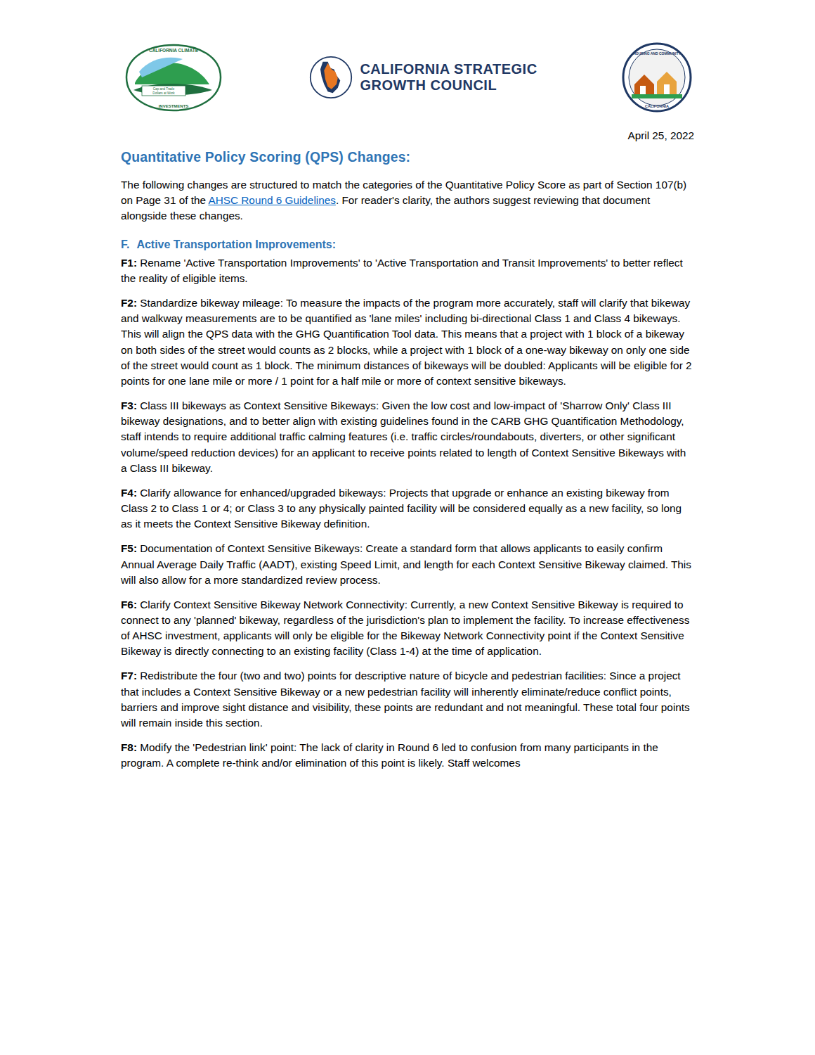CALIFORNIA CLIMATE INVESTMENTS Cap and Trade Dollars at Work
California Strategic
Growth Council
HOUSING AND COMMUNITY CALIFORNIA
April 25, 2022
Quantitative Policy Scoring (QPS) Changes:
The following changes are structured to match the categories of the Quantitative Policy Score as part of Section 107(b) on Page 31 of the AHSC Round 6 Guidelines. For reader's clarity, the authors suggest reviewing that document alongside these changes.
F. Active Transportation Improvements:
F1: Rename 'Active Transportation Improvements' to 'Active Transportation and Transit Improvements' to better reflect the reality of eligible items.
F2: Standardize bikeway mileage: To measure the impacts of the program more accurately, staff will clarify that bikeway and walkway measurements are to be quantified as 'lane miles' including bi-directional Class 1 and Class 4 bikeways. This will align the QPS data with the GHG Quantification Tool data. This means that a project with 1 block of a bikeway on both sides of the street would counts as 2 blocks, while a project with 1 block of a one-way bikeway on only one side of the street would count as 1 block. The minimum distances of bikeways will be doubled: Applicants will be eligible for 2 points for one lane mile or more / 1 point for a half mile or more of context sensitive bikeways.
F3: Class III bikeways as Context Sensitive Bikeways: Given the low cost and low-impact of 'Sharrow Only' Class III bikeway designations, and to better align with existing guidelines found in the CARB GHG Quantification Methodology, staff intends to require additional traffic calming features (i.e. traffic circles/roundabouts, diverters, or other significant volume/speed reduction devices) for an applicant to receive points related to length of Context Sensitive Bikeways with a Class III bikeway.
F4: Clarify allowance for enhanced/upgraded bikeways: Projects that upgrade or enhance an existing bikeway from Class 2 to Class 1 or 4; or Class 3 to any physically painted facility will be considered equally as a new facility, so long as it meets the Context Sensitive Bikeway definition.
F5: Documentation of Context Sensitive Bikeways: Create a standard form that allows applicants to easily confirm Annual Average Daily Traffic (AADT), existing Speed Limit, and length for each Context Sensitive Bikeway claimed. This will also allow for a more standardized review process.
F6: Clarify Context Sensitive Bikeway Network Connectivity: Currently, a new Context Sensitive Bikeway is required to connect to any 'planned' bikeway, regardless of the jurisdiction's plan to implement the facility. To increase effectiveness of AHSC investment, applicants will only be eligible for the Bikeway Network Connectivity point if the Context Sensitive Bikeway is directly connecting to an existing facility (Class 1-4) at the time of application.
F7: Redistribute the four (two and two) points for descriptive nature of bicycle and pedestrian facilities: Since a project that includes a Context Sensitive Bikeway or a new pedestrian facility will inherently eliminate/reduce conflict points, barriers and improve sight distance and visibility, these points are redundant and not meaningful. These total four points will remain inside this section.
F8: Modify the 'Pedestrian link' point: The lack of clarity in Round 6 led to confusion from many participants in the program. A complete re-think and/or elimination of this point is likely. Staff welcomes